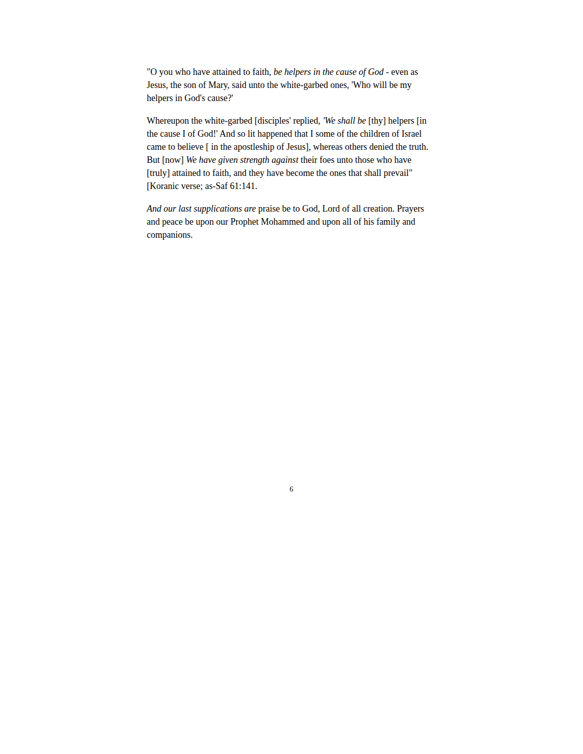"O you who have attained to faith, be helpers in the cause of God - even as Jesus, the son of Mary, said unto the white-garbed ones, 'Who will be my helpers in God's cause?'
Whereupon the white-garbed [disciples' replied, 'We shall be [thy] helpers [in the cause I of God!' And so lit happened that I some of the children of Israel came to believe [ in the apostleship of Jesus], whereas others denied the truth. But [now] We have given strength against their foes unto those who have [truly] attained to faith, and they have become the ones that shall prevail" [Koranic verse; as-Saf 61:141.
And our last supplications are praise be to God, Lord of all creation. Prayers and peace be upon our Prophet Mohammed and upon all of his family and companions.
6